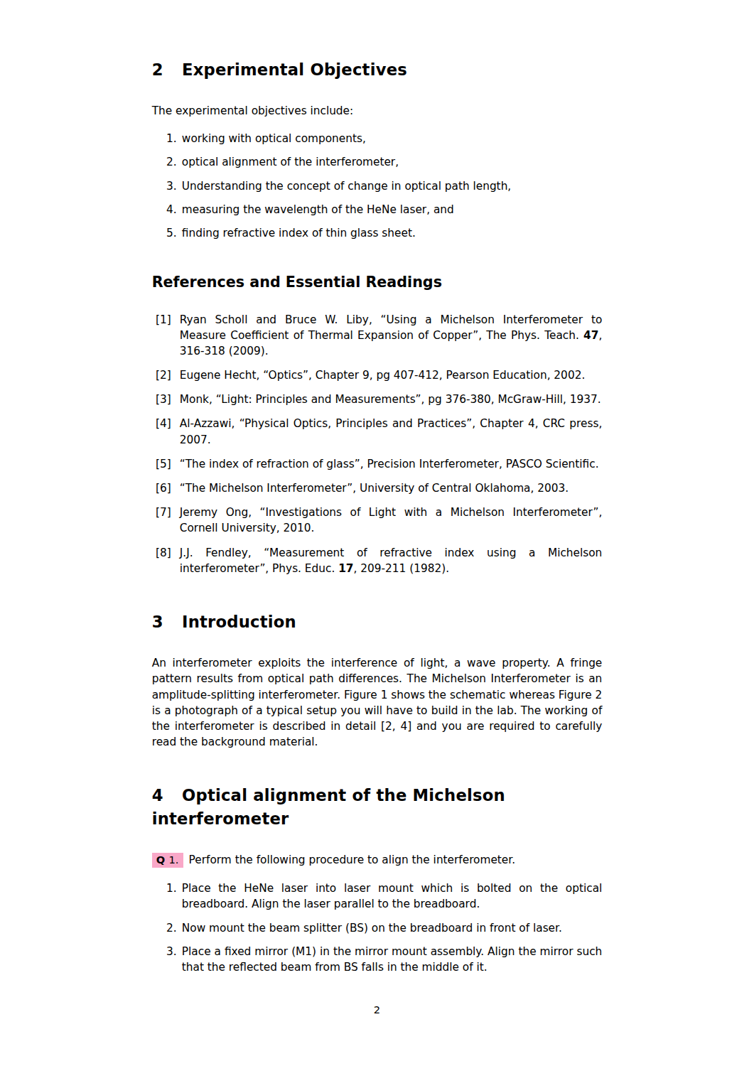2 Experimental Objectives
The experimental objectives include:
working with optical components,
optical alignment of the interferometer,
Understanding the concept of change in optical path length,
measuring the wavelength of the HeNe laser, and
finding refractive index of thin glass sheet.
References and Essential Readings
Ryan Scholl and Bruce W. Liby, “Using a Michelson Interferometer to Measure Coefficient of Thermal Expansion of Copper”, The Phys. Teach. 47, 316-318 (2009).
Eugene Hecht, “Optics”, Chapter 9, pg 407-412, Pearson Education, 2002.
Monk, “Light: Principles and Measurements”, pg 376-380, McGraw-Hill, 1937.
Al-Azzawi, “Physical Optics, Principles and Practices”, Chapter 4, CRC press, 2007.
“The index of refraction of glass”, Precision Interferometer, PASCO Scientific.
“The Michelson Interferometer”, University of Central Oklahoma, 2003.
Jeremy Ong, “Investigations of Light with a Michelson Interferometer”, Cornell University, 2010.
J.J. Fendley, “Measurement of refractive index using a Michelson interferometer”, Phys. Educ. 17, 209-211 (1982).
3 Introduction
An interferometer exploits the interference of light, a wave property. A fringe pattern results from optical path differences. The Michelson Interferometer is an amplitude-splitting interferometer. Figure 1 shows the schematic whereas Figure 2 is a photograph of a typical setup you will have to build in the lab. The working of the interferometer is described in detail [2, 4] and you are required to carefully read the background material.
4 Optical alignment of the Michelson interferometer
Q 1. Perform the following procedure to align the interferometer.
Place the HeNe laser into laser mount which is bolted on the optical breadboard. Align the laser parallel to the breadboard.
Now mount the beam splitter (BS) on the breadboard in front of laser.
Place a fixed mirror (M1) in the mirror mount assembly. Align the mirror such that the reflected beam from BS falls in the middle of it.
2